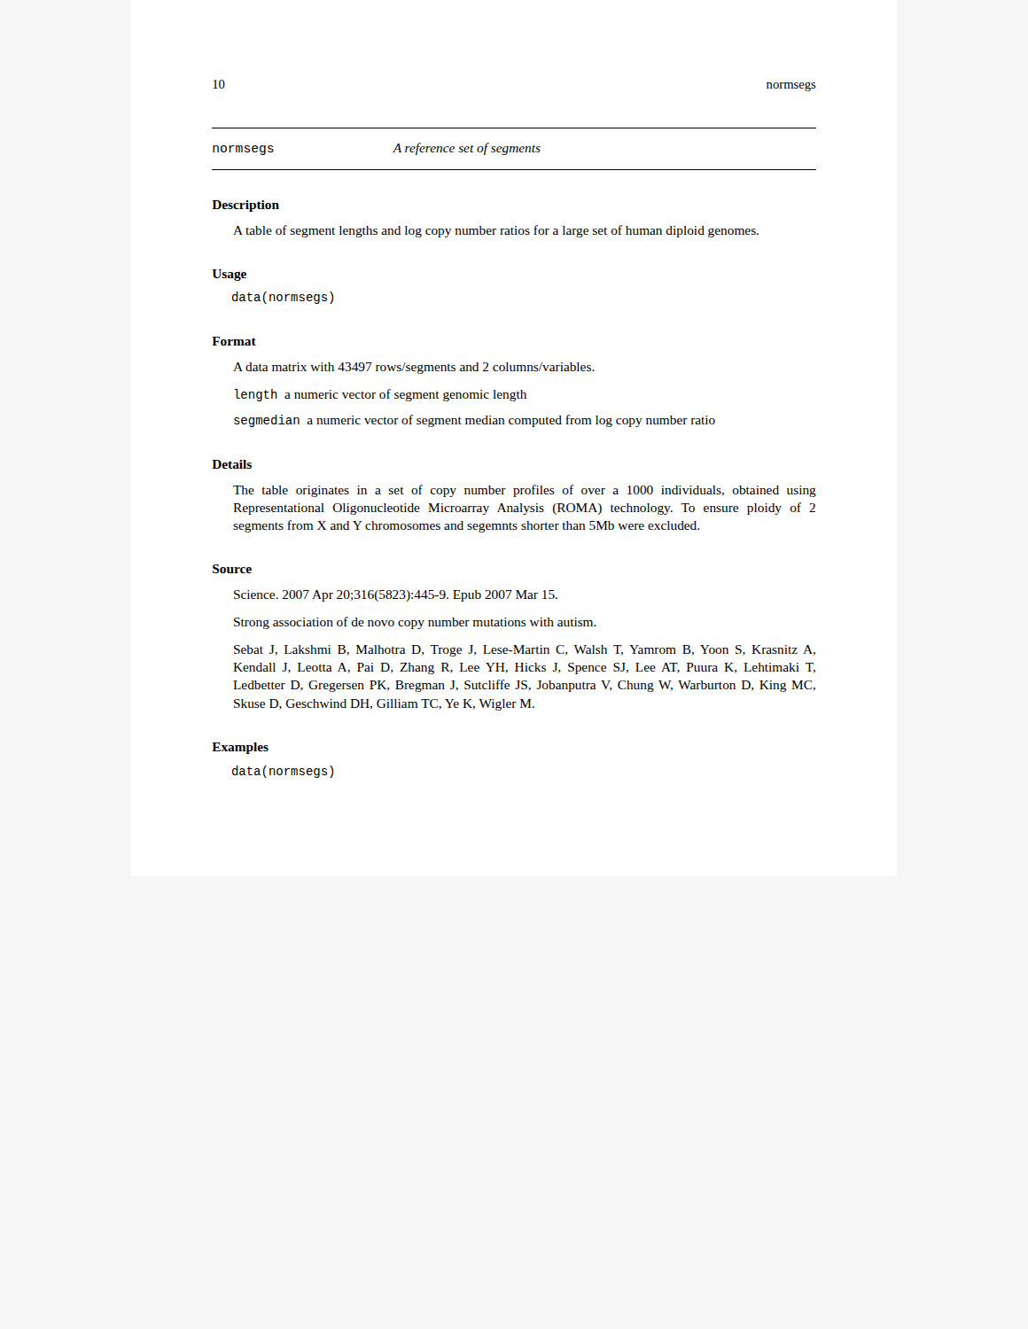10 normsegs
normsegs
A reference set of segments
Description
A table of segment lengths and log copy number ratios for a large set of human diploid genomes.
Usage
data(normsegs)
Format
A data matrix with 43497 rows/segments and 2 columns/variables.
length
a numeric vector of segment genomic length
segmedian
a numeric vector of segment median computed from log copy number ratio
Details
The table originates in a set of copy number profiles of over a 1000 individuals, obtained using Representational Oligonucleotide Microarray Analysis (ROMA) technology. To ensure ploidy of 2 segments from X and Y chromosomes and segemnts shorter than 5Mb were excluded.
Source
Science. 2007 Apr 20;316(5823):445-9. Epub 2007 Mar 15.
Strong association of de novo copy number mutations with autism.
Sebat J, Lakshmi B, Malhotra D, Troge J, Lese-Martin C, Walsh T, Yamrom B, Yoon S, Krasnitz A, Kendall J, Leotta A, Pai D, Zhang R, Lee YH, Hicks J, Spence SJ, Lee AT, Puura K, Lehtimaki T, Ledbetter D, Gregersen PK, Bregman J, Sutcliffe JS, Jobanputra V, Chung W, Warburton D, King MC, Skuse D, Geschwind DH, Gilliam TC, Ye K, Wigler M.
Examples
data(normsegs)